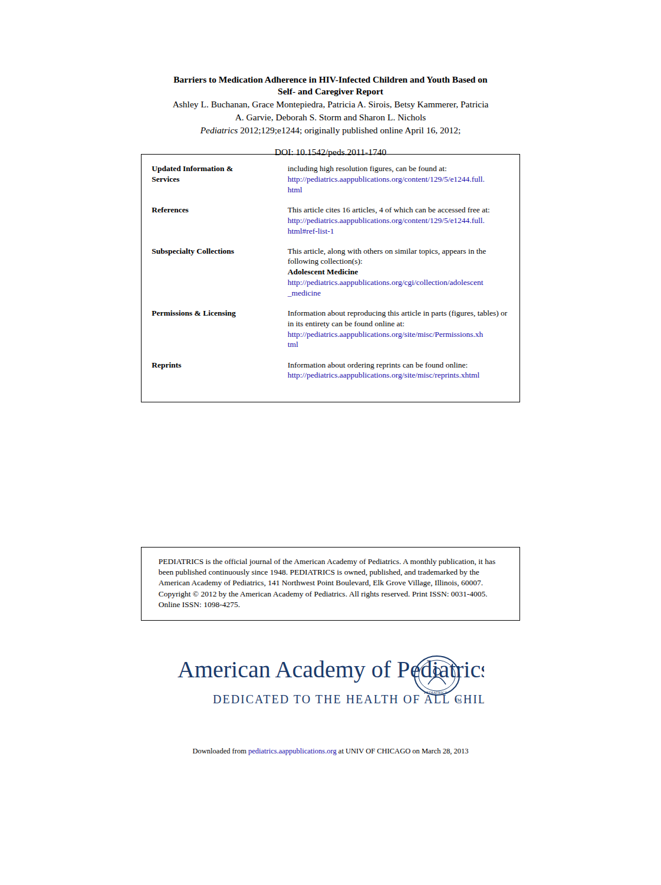Barriers to Medication Adherence in HIV-Infected Children and Youth Based on
Self- and Caregiver Report
Ashley L. Buchanan, Grace Montepiedra, Patricia A. Sirois, Betsy Kammerer, Patricia
A. Garvie, Deborah S. Storm and Sharon L. Nichols
Pediatrics 2012;129;e1244; originally published online April 16, 2012;
DOI: 10.1542/peds.2011-1740
| Updated Information & Services | including high resolution figures, can be found at: http://pediatrics.aappublications.org/content/129/5/e1244.full. html |
| References | This article cites 16 articles, 4 of which can be accessed free at: http://pediatrics.aappublications.org/content/129/5/e1244.full. html#ref-list-1 |
| Subspecialty Collections | This article, along with others on similar topics, appears in the following collection(s): Adolescent Medicine http://pediatrics.aappublications.org/cgi/collection/adolescent _medicine |
| Permissions & Licensing | Information about reproducing this article in parts (figures, tables) or in its entirety can be found online at: http://pediatrics.aappublications.org/site/misc/Permissions.xh tml |
| Reprints | Information about ordering reprints can be found online: http://pediatrics.aappublications.org/site/misc/reprints.xhtml |
PEDIATRICS is the official journal of the American Academy of Pediatrics. A monthly publication, it has been published continuously since 1948. PEDIATRICS is owned, published, and trademarked by the American Academy of Pediatrics, 141 Northwest Point Boulevard, Elk Grove Village, Illinois, 60007. Copyright © 2012 by the American Academy of Pediatrics. All rights reserved. Print ISSN: 0031-4005. Online ISSN: 1098-4275.
American Academy of Pediatrics DEDICATED TO THE HEALTH OF ALL CHILDREN ™ PEDIATRICS
Downloaded from pediatrics.aappublications.org at UNIV OF CHICAGO on March 28, 2013